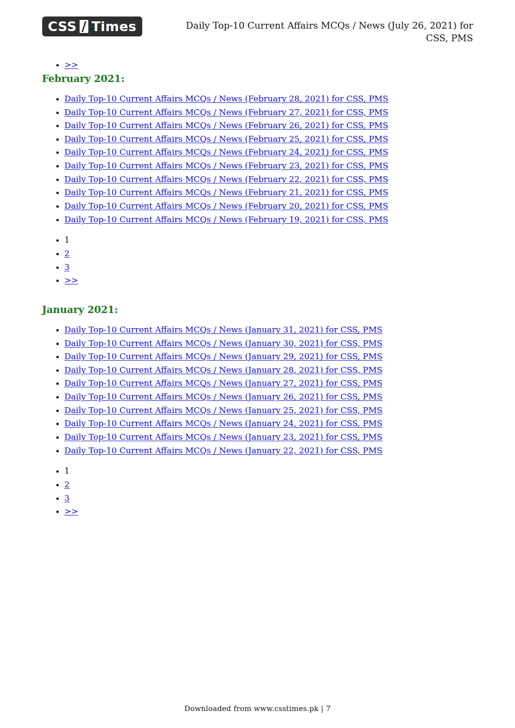CSS/Times
Daily Top-10 Current Affairs MCQs / News (July 26, 2021) for CSS, PMS
>>
February 2021:
Daily Top-10 Current Affairs MCQs / News (February 28, 2021) for CSS, PMS
Daily Top-10 Current Affairs MCQs / News (February 27, 2021) for CSS, PMS
Daily Top-10 Current Affairs MCQs / News (February 26, 2021) for CSS, PMS
Daily Top-10 Current Affairs MCQs / News (February 25, 2021) for CSS, PMS
Daily Top-10 Current Affairs MCQs / News (February 24, 2021) for CSS, PMS
Daily Top-10 Current Affairs MCQs / News (February 23, 2021) for CSS, PMS
Daily Top-10 Current Affairs MCQs / News (February 22, 2021) for CSS, PMS
Daily Top-10 Current Affairs MCQs / News (February 21, 2021) for CSS, PMS
Daily Top-10 Current Affairs MCQs / News (February 20, 2021) for CSS, PMS
Daily Top-10 Current Affairs MCQs / News (February 19, 2021) for CSS, PMS
1
2
3
>>
January 2021:
Daily Top-10 Current Affairs MCQs / News (January 31, 2021) for CSS, PMS
Daily Top-10 Current Affairs MCQs / News (January 30, 2021) for CSS, PMS
Daily Top-10 Current Affairs MCQs / News (January 29, 2021) for CSS, PMS
Daily Top-10 Current Affairs MCQs / News (January 28, 2021) for CSS, PMS
Daily Top-10 Current Affairs MCQs / News (January 27, 2021) for CSS, PMS
Daily Top-10 Current Affairs MCQs / News (January 26, 2021) for CSS, PMS
Daily Top-10 Current Affairs MCQs / News (January 25, 2021) for CSS, PMS
Daily Top-10 Current Affairs MCQs / News (January 24, 2021) for CSS, PMS
Daily Top-10 Current Affairs MCQs / News (January 23, 2021) for CSS, PMS
Daily Top-10 Current Affairs MCQs / News (January 22, 2021) for CSS, PMS
1
2
3
>>
Downloaded from www.csstimes.pk | 7